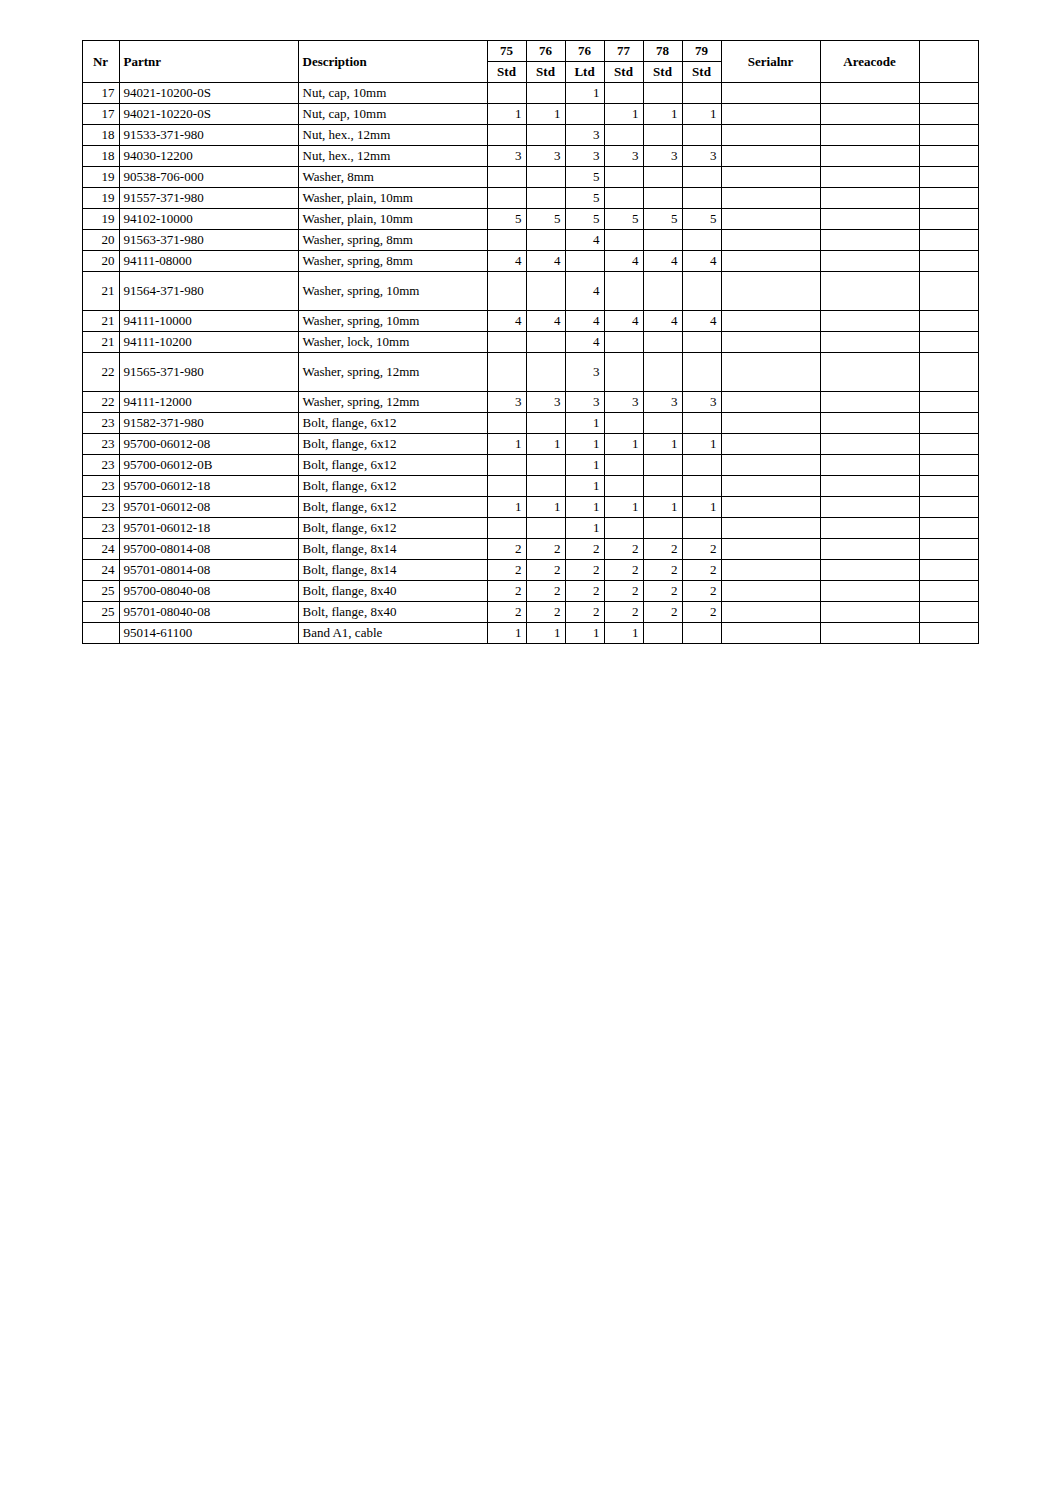| Nr | Partnr | Description | 75 | 76 | 76 | 77 | 78 | 79 | Serialnr | Areacode | |
| --- | --- | --- | --- | --- | --- | --- | --- | --- | --- | --- | --- |
| Std | Std | Ltd | Std | Std | Std |
| 17 | 94021-10200-0S | Nut, cap, 10mm | | | 1 | | | | | | |
| 17 | 94021-10220-0S | Nut, cap, 10mm | 1 | 1 | | 1 | 1 | 1 | | | |
| 18 | 91533-371-980 | Nut, hex., 12mm | | | 3 | | | | | | |
| 18 | 94030-12200 | Nut, hex., 12mm | 3 | 3 | 3 | 3 | 3 | 3 | | | |
| 19 | 90538-706-000 | Washer, 8mm | | | 5 | | | | | | |
| 19 | 91557-371-980 | Washer, plain, 10mm | | | 5 | | | | | | |
| 19 | 94102-10000 | Washer, plain, 10mm | 5 | 5 | 5 | 5 | 5 | 5 | | | |
| 20 | 91563-371-980 | Washer, spring, 8mm | | | 4 | | | | | | |
| 20 | 94111-08000 | Washer, spring, 8mm | 4 | 4 | | 4 | 4 | 4 | | | |
| 21 | 91564-371-980 | Washer, spring, 10mm | | | 4 | | | | | | |
| 21 | 94111-10000 | Washer, spring, 10mm | 4 | 4 | 4 | 4 | 4 | 4 | | | |
| 21 | 94111-10200 | Washer, lock, 10mm | | | 4 | | | | | | |
| 22 | 91565-371-980 | Washer, spring, 12mm | | | 3 | | | | | | |
| 22 | 94111-12000 | Washer, spring, 12mm | 3 | 3 | 3 | 3 | 3 | 3 | | | |
| 23 | 91582-371-980 | Bolt, flange, 6x12 | | | 1 | | | | | | |
| 23 | 95700-06012-08 | Bolt, flange, 6x12 | 1 | 1 | 1 | 1 | 1 | 1 | | | |
| 23 | 95700-06012-0B | Bolt, flange, 6x12 | | | 1 | | | | | | |
| 23 | 95700-06012-18 | Bolt, flange, 6x12 | | | 1 | | | | | | |
| 23 | 95701-06012-08 | Bolt, flange, 6x12 | 1 | 1 | 1 | 1 | 1 | 1 | | | |
| 23 | 95701-06012-18 | Bolt, flange, 6x12 | | | 1 | | | | | | |
| 24 | 95700-08014-08 | Bolt, flange, 8x14 | 2 | 2 | 2 | 2 | 2 | 2 | | | |
| 24 | 95701-08014-08 | Bolt, flange, 8x14 | 2 | 2 | 2 | 2 | 2 | 2 | | | |
| 25 | 95700-08040-08 | Bolt, flange, 8x40 | 2 | 2 | 2 | 2 | 2 | 2 | | | |
| 25 | 95701-08040-08 | Bolt, flange, 8x40 | 2 | 2 | 2 | 2 | 2 | 2 | | | |
| | 95014-61100 | Band A1, cable | 1 | 1 | 1 | 1 | | | | | |